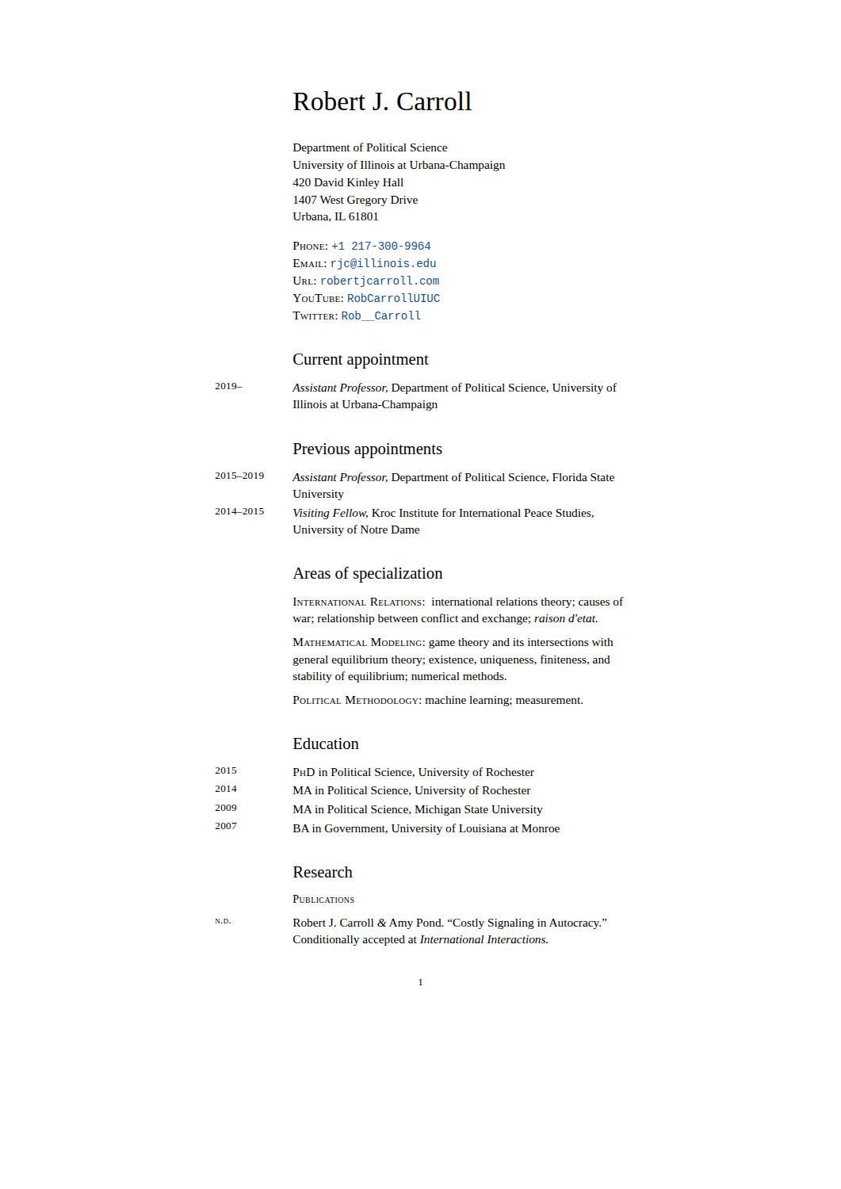Robert J. Carroll
Department of Political Science
University of Illinois at Urbana-Champaign
420 David Kinley Hall
1407 West Gregory Drive
Urbana, IL 61801
Phone: +1 217-300-9964
Email: rjc@illinois.edu
Url: robertjcarroll.com
YouTube: RobCarrollUIUC
Twitter: Rob__Carroll
Current appointment
| 2019– | Assistant Professor, Department of Political Science, University of Illinois at Urbana-Champaign |
Previous appointments
| 2015–2019 | Assistant Professor, Department of Political Science, Florida State University |
| 2014–2015 | Visiting Fellow, Kroc Institute for International Peace Studies, University of Notre Dame |
Areas of specialization
International Relations: international relations theory; causes of war; relationship between conflict and exchange; raison d'etat.
Mathematical Modeling: game theory and its intersections with general equilibrium theory; existence, uniqueness, finiteness, and stability of equilibrium; numerical methods.
Political Methodology: machine learning; measurement.
Education
| 2015 | PhD in Political Science, University of Rochester |
| 2014 | MA in Political Science, University of Rochester |
| 2009 | MA in Political Science, Michigan State University |
| 2007 | BA in Government, University of Louisiana at Monroe |
Research
Publications
| n.d. | Robert J. Carroll & Amy Pond. “Costly Signaling in Autocracy.” Conditionally accepted at International Interactions. |
1